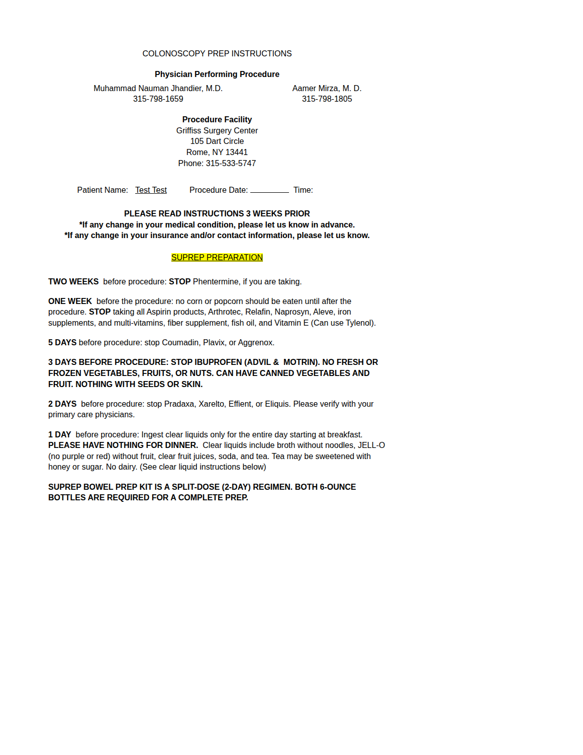COLONOSCOPY PREP INSTRUCTIONS
Physician Performing Procedure
| Muhammad Nauman Jhandier, M.D. | Aamer Mirza, M. D. |
| 315-798-1659 | 315-798-1805 |
Procedure Facility Griffiss Surgery Center
105 Dart Circle
Rome, NY 13441
Phone: 315-533-5747
Patient Name: Test Test Procedure Date: Time:
PLEASE READ INSTRUCTIONS 3 WEEKS PRIOR
*If any change in your medical condition, please let us know in advance.
*If any change in your insurance and/or contact information, please let us know.
SUPREP PREPARATION
TWO WEEKS before procedure: STOP Phentermine, if you are taking.
ONE WEEK before the procedure: no corn or popcorn should be eaten until after the procedure. STOP taking all Aspirin products, Arthrotec, Relafin, Naprosyn, Aleve, iron supplements, and multi-vitamins, fiber supplement, fish oil, and Vitamin E (Can use Tylenol).
5 DAYS before procedure: stop Coumadin, Plavix, or Aggrenox.
3 DAYS BEFORE PROCEDURE: STOP IBUPROFEN (ADVIL & MOTRIN). NO FRESH OR FROZEN VEGETABLES, FRUITS, OR NUTS. CAN HAVE CANNED VEGETABLES AND FRUIT. NOTHING WITH SEEDS OR SKIN.
2 DAYS before procedure: stop Pradaxa, Xarelto, Effient, or Eliquis. Please verify with your primary care physicians.
1 DAY before procedure: Ingest clear liquids only for the entire day starting at breakfast. PLEASE HAVE NOTHING FOR DINNER. Clear liquids include broth without noodles, JELL-O (no purple or red) without fruit, clear fruit juices, soda, and tea. Tea may be sweetened with honey or sugar. No dairy. (See clear liquid instructions below)
SUPREP BOWEL PREP KIT IS A SPLIT-DOSE (2-DAY) REGIMEN. BOTH 6-OUNCE BOTTLES ARE REQUIRED FOR A COMPLETE PREP.